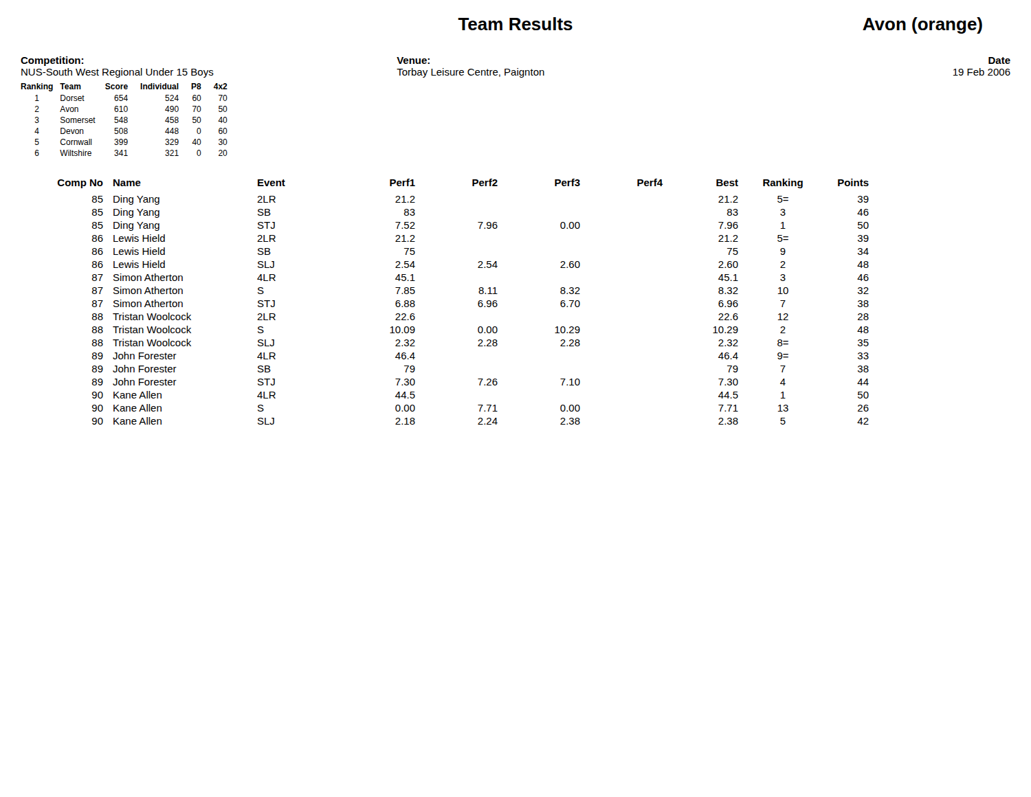Team Results
Avon (orange)
| Competition: | Venue: | Date |
| NUS-South West Regional Under 15 Boys | Torbay Leisure Centre, Paignton | 19 Feb 2006 |
| Ranking | Team | Score | Individual | P8 | 4x2 |
| --- | --- | --- | --- | --- | --- |
| 1 | Dorset | 654 | 524 | 60 | 70 |
| 2 | Avon | 610 | 490 | 70 | 50 |
| 3 | Somerset | 548 | 458 | 50 | 40 |
| 4 | Devon | 508 | 448 | 0 | 60 |
| 5 | Cornwall | 399 | 329 | 40 | 30 |
| 6 | Wiltshire | 341 | 321 | 0 | 20 |
| Comp No | Name | Event | Perf1 | Perf2 | Perf3 | Perf4 | Best | Ranking | Points |
| --- | --- | --- | --- | --- | --- | --- | --- | --- | --- |
| 85 | Ding Yang | 2LR | 21.2 | | | | 21.2 | 5= | 39 |
| 85 | Ding Yang | SB | 83 | | | | 83 | 3 | 46 |
| 85 | Ding Yang | STJ | 7.52 | 7.96 | 0.00 | | 7.96 | 1 | 50 |
| 86 | Lewis Hield | 2LR | 21.2 | | | | 21.2 | 5= | 39 |
| 86 | Lewis Hield | SB | 75 | | | | 75 | 9 | 34 |
| 86 | Lewis Hield | SLJ | 2.54 | 2.54 | 2.60 | | 2.60 | 2 | 48 |
| 87 | Simon Atherton | 4LR | 45.1 | | | | 45.1 | 3 | 46 |
| 87 | Simon Atherton | S | 7.85 | 8.11 | 8.32 | | 8.32 | 10 | 32 |
| 87 | Simon Atherton | STJ | 6.88 | 6.96 | 6.70 | | 6.96 | 7 | 38 |
| 88 | Tristan Woolcock | 2LR | 22.6 | | | | 22.6 | 12 | 28 |
| 88 | Tristan Woolcock | S | 10.09 | 0.00 | 10.29 | | 10.29 | 2 | 48 |
| 88 | Tristan Woolcock | SLJ | 2.32 | 2.28 | 2.28 | | 2.32 | 8= | 35 |
| 89 | John Forester | 4LR | 46.4 | | | | 46.4 | 9= | 33 |
| 89 | John Forester | SB | 79 | | | | 79 | 7 | 38 |
| 89 | John Forester | STJ | 7.30 | 7.26 | 7.10 | | 7.30 | 4 | 44 |
| 90 | Kane Allen | 4LR | 44.5 | | | | 44.5 | 1 | 50 |
| 90 | Kane Allen | S | 0.00 | 7.71 | 0.00 | | 7.71 | 13 | 26 |
| 90 | Kane Allen | SLJ | 2.18 | 2.24 | 2.38 | | 2.38 | 5 | 42 |